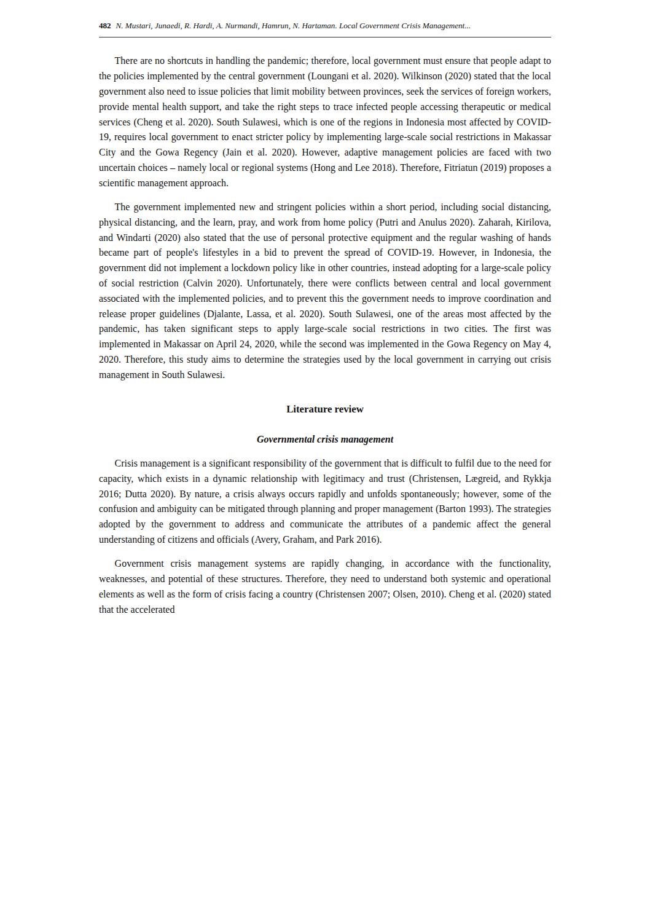482 N. Mustari, Junaedi, R. Hardi, A. Nurmandi, Hamrun, N. Hartaman. Local Government Crisis Management...
There are no shortcuts in handling the pandemic; therefore, local government must ensure that people adapt to the policies implemented by the central government (Loungani et al. 2020). Wilkinson (2020) stated that the local government also need to issue policies that limit mobility between provinces, seek the services of foreign workers, provide mental health support, and take the right steps to trace infected people accessing therapeutic or medical services (Cheng et al. 2020). South Sulawesi, which is one of the regions in Indonesia most affected by COVID-19, requires local government to enact stricter policy by implementing large-scale social restrictions in Makassar City and the Gowa Regency (Jain et al. 2020). However, adaptive management policies are faced with two uncertain choices – namely local or regional systems (Hong and Lee 2018). Therefore, Fitriatun (2019) proposes a scientific management approach.
The government implemented new and stringent policies within a short period, including social distancing, physical distancing, and the learn, pray, and work from home policy (Putri and Anulus 2020). Zaharah, Kirilova, and Windarti (2020) also stated that the use of personal protective equipment and the regular washing of hands became part of people's lifestyles in a bid to prevent the spread of COVID-19. However, in Indonesia, the government did not implement a lockdown policy like in other countries, instead adopting for a large-scale policy of social restriction (Calvin 2020). Unfortunately, there were conflicts between central and local government associated with the implemented policies, and to prevent this the government needs to improve coordination and release proper guidelines (Djalante, Lassa, et al. 2020). South Sulawesi, one of the areas most affected by the pandemic, has taken significant steps to apply large-scale social restrictions in two cities. The first was implemented in Makassar on April 24, 2020, while the second was implemented in the Gowa Regency on May 4, 2020. Therefore, this study aims to determine the strategies used by the local government in carrying out crisis management in South Sulawesi.
Literature review
Governmental crisis management
Crisis management is a significant responsibility of the government that is difficult to fulfil due to the need for capacity, which exists in a dynamic relationship with legitimacy and trust (Christensen, Lægreid, and Rykkja 2016; Dutta 2020). By nature, a crisis always occurs rapidly and unfolds spontaneously; however, some of the confusion and ambiguity can be mitigated through planning and proper management (Barton 1993). The strategies adopted by the government to address and communicate the attributes of a pandemic affect the general understanding of citizens and officials (Avery, Graham, and Park 2016).
Government crisis management systems are rapidly changing, in accordance with the functionality, weaknesses, and potential of these structures. Therefore, they need to understand both systemic and operational elements as well as the form of crisis facing a country (Christensen 2007; Olsen, 2010). Cheng et al. (2020) stated that the accelerated